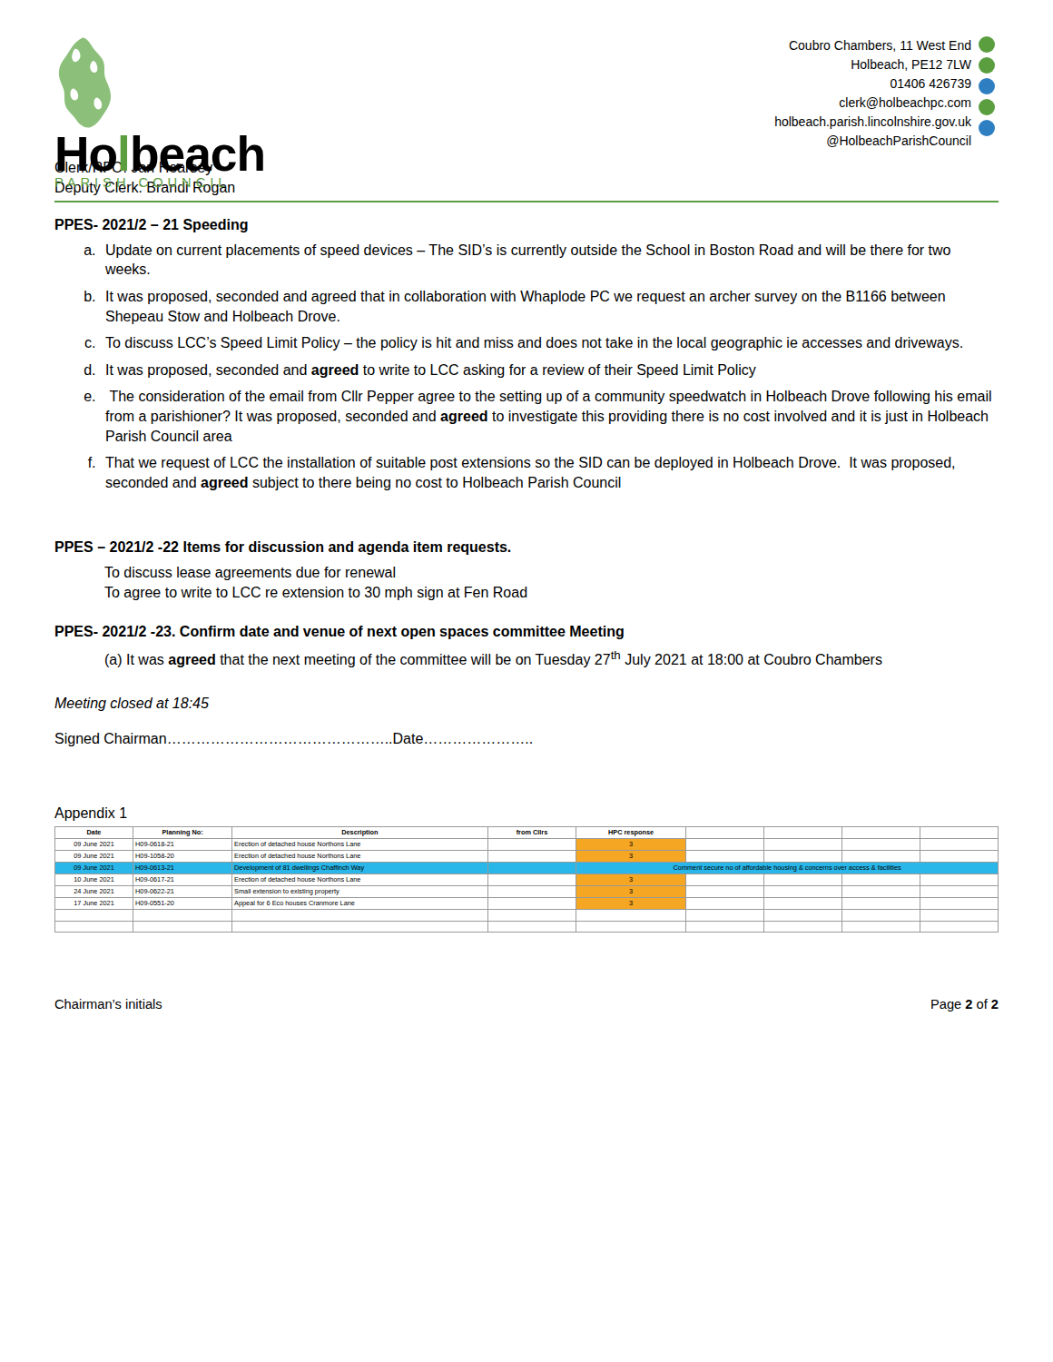Holbeach
PARISH COUNCIL
Coubro Chambers, 11 West End
Holbeach, PE12 7LW
01406 426739
clerk@holbeachpc.com
holbeach.parish.lincolnshire.gov.uk
@HolbeachParishCouncil
Clerk/RFO: Jan Hearsey
Deputy Clerk: Brandi Rogan
PPES- 2021/2 – 21 Speeding
Update on current placements of speed devices – The SID’s is currently outside the School in Boston Road and will be there for two weeks.
It was proposed, seconded and agreed that in collaboration with Whaplode PC we request an archer survey on the B1166 between Shepeau Stow and Holbeach Drove.
To discuss LCC’s Speed Limit Policy – the policy is hit and miss and does not take in the local geographic ie accesses and driveways.
It was proposed, seconded and agreed to write to LCC asking for a review of their Speed Limit Policy
The consideration of the email from Cllr Pepper agree to the setting up of a community speedwatch in Holbeach Drove following his email from a parishioner? It was proposed, seconded and agreed to investigate this providing there is no cost involved and it is just in Holbeach Parish Council area
That we request of LCC the installation of suitable post extensions so the SID can be deployed in Holbeach Drove. It was proposed, seconded and agreed subject to there being no cost to Holbeach Parish Council
PPES – 2021/2 -22 Items for discussion and agenda item requests.
To discuss lease agreements due for renewal
To agree to write to LCC re extension to 30 mph sign at Fen Road
PPES- 2021/2 -23. Confirm date and venue of next open spaces committee Meeting
(a) It was agreed that the next meeting of the committee will be on Tuesday 27th July 2021 at 18:00 at Coubro Chambers
Meeting closed at 18:45
Signed Chairman………………………………………..Date…………………..
Appendix 1
| Date | Planning No: | Description | from Cllrs | HPC response | | | | |
| --- | --- | --- | --- | --- | --- | --- | --- | --- |
| 09 June 2021 | H09-0618-21 | Erection of detached house Northons Lane | | 3 | | | | |
| 09 June 2021 | H09-1058-20 | Erection of detached house Northons Lane | | 3 | | | | |
| 09 June 2021 | H09-0613-21 | Development of 81 dwellings Chaffinch Way | | Comment secure no of affordable housing & concerns over access & facilities |
| 10 June 2021 | H09-0617-21 | Erection of detached house Northons Lane | | 3 | | | | |
| 24 June 2021 | H09-0622-21 | Small extension to existing property | | 3 | | | | |
| 17 June 2021 | H09-0551-20 | Appeal for 6 Eco houses Cranmore Lane | | 3 | | | | |
Chairman’s initials
Page 2 of 2